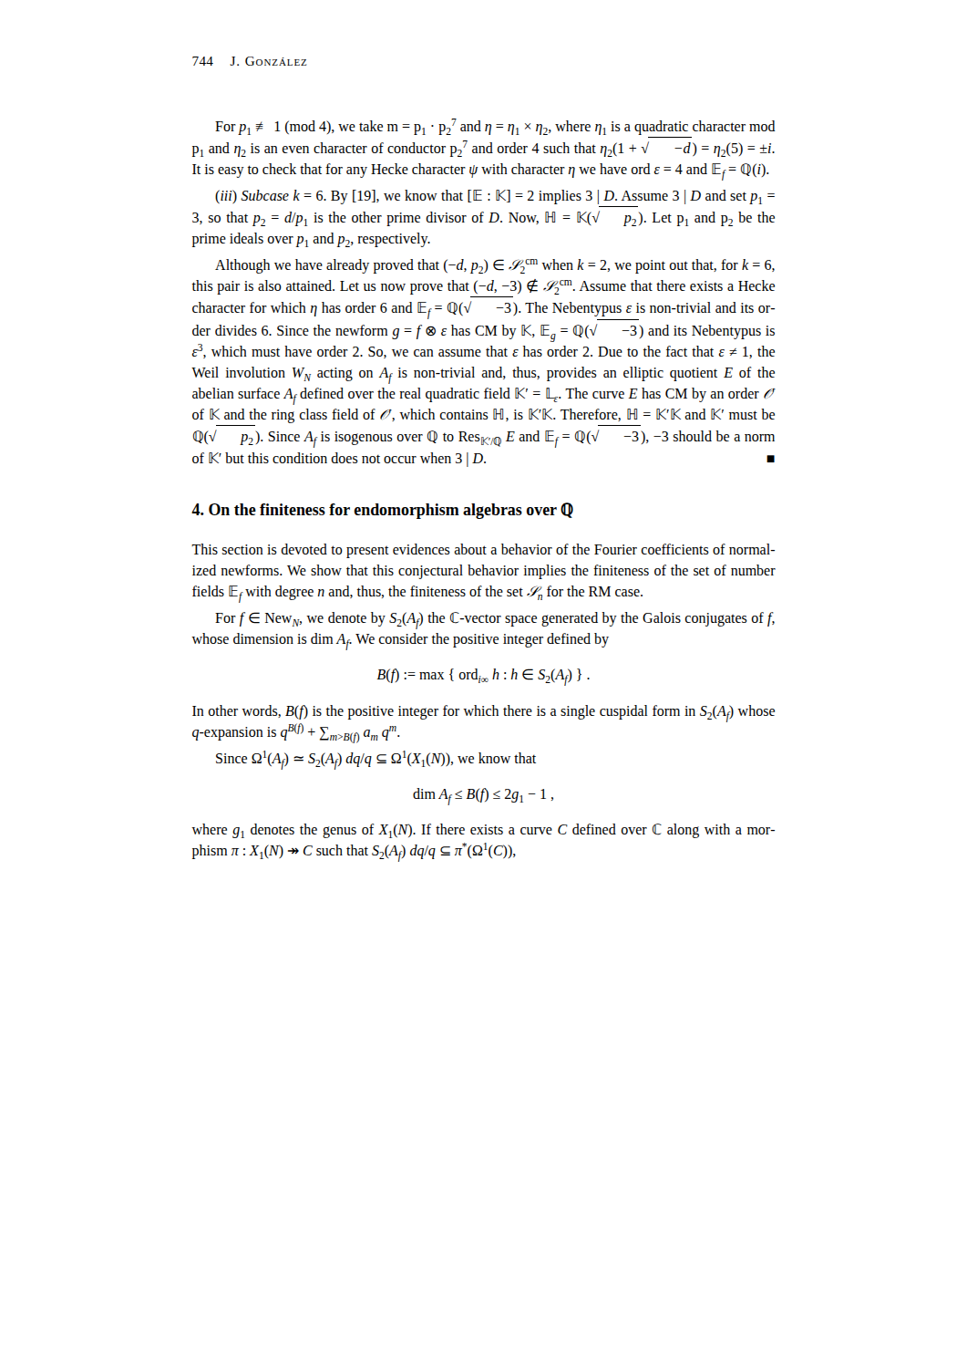744 J. González
For p1 ≢ 1 (mod 4), we take m = p1 · p27 and η = η1 × η2, where η1 is a quadratic character mod p1 and η2 is an even character of conductor p27 and order 4 such that η2(1 + √−d) = η2(5) = ±i. It is easy to check that for any Hecke character ψ with character η we have ord ε = 4 and 𝔼f = ℚ(i).
(iii) Subcase k = 6. By [19], we know that [𝔼 : 𝕂] = 2 implies 3 | D. Assume 3 | D and set p1 = 3, so that p2 = d/p1 is the other prime divisor of D. Now, ℍ = 𝕂(√p2). Let p1 and p2 be the prime ideals over p1 and p2, respectively.
Although we have already proved that (−d, p2) ∈ 𝒮2cm when k = 2, we point out that, for k = 6, this pair is also attained. Let us now prove that (−d, −3) ∉ 𝒮2cm. Assume that there exists a Hecke character for which η has order 6 and 𝔼f = ℚ(√−3). The Nebentypus ε is non-trivial and its order divides 6. Since the newform g = f ⊗ ε has CM by 𝕂, 𝔼g = ℚ(√−3) and its Nebentypus is ε3, which must have order 2. So, we can assume that ε has order 2. Due to the fact that ε ≠ 1, the Weil involution WN acting on Af is non-trivial and, thus, provides an elliptic quotient E of the abelian surface Af defined over the real quadratic field 𝕂′ = 𝕃ε. The curve E has CM by an order 𝒪′ of 𝕂 and the ring class field of 𝒪′, which contains ℍ, is 𝕂′𝕂. Therefore, ℍ = 𝕂′𝕂 and 𝕂′ must be ℚ(√p2). Since Af is isogenous over ℚ to Res𝕂′/ℚ E and 𝔼f = ℚ(√−3), −3 should be a norm of 𝕂′ but this condition does not occur when 3 | D.■
4. On the finiteness for endomorphism algebras over ℚ
This section is devoted to present evidences about a behavior of the Fourier coefficients of normalized newforms. We show that this conjectural behavior implies the finiteness of the set of number fields 𝔼f with degree n and, thus, the finiteness of the set 𝒮n for the RM case.
For f ∈ NewN, we denote by S2(Af) the ℂ-vector space generated by the Galois conjugates of f, whose dimension is dim Af. We consider the positive integer defined by
B(f) := max { ordi∞ h : h ∈ S2(Af) } .
In other words, B(f) is the positive integer for which there is a single cuspidal form in S2(Af) whose q-expansion is qB(f) + ∑m>B(f) am qm.
Since Ω1(Af) ≃ S2(Af) dq/q ⊆ Ω1(X1(N)), we know that
dim Af ≤ B(f) ≤ 2g1 − 1 ,
where g1 denotes the genus of X1(N). If there exists a curve C defined over ℂ along with a morphism π : X1(N) ↠ C such that S2(Af) dq/q ⊆ π*(Ω1(C)),